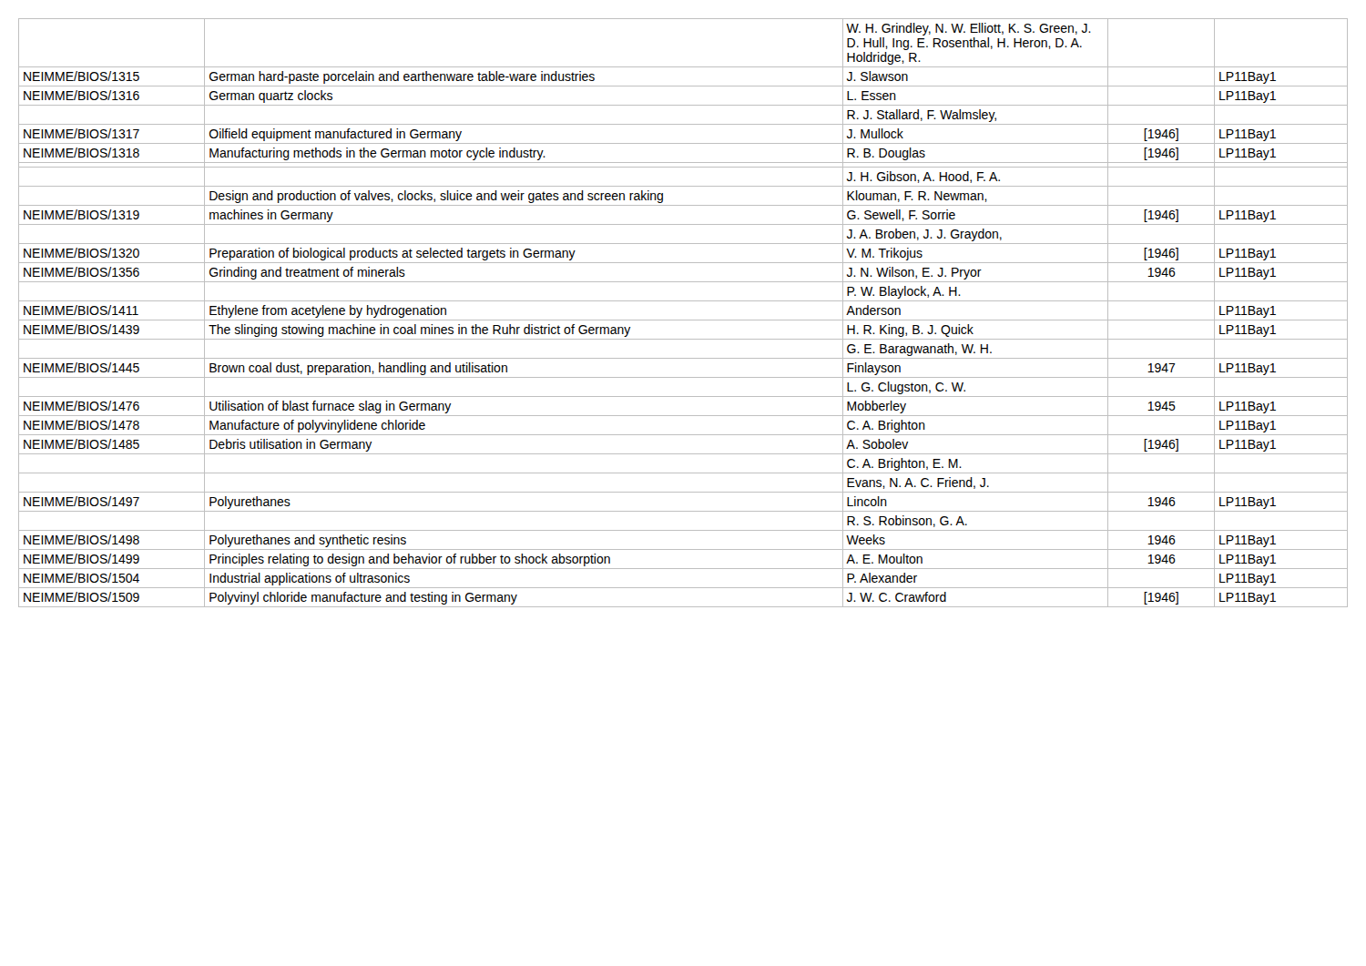| | | W. H. Grindley, N. W. Elliott, K. S. Green, J. D. Hull, Ing. E. Rosenthal, H. Heron, D. A. Holdridge, R. | | |
| NEIMME/BIOS/1315 | German hard-paste porcelain and earthenware table-ware industries | J. Slawson | | LP11Bay1 |
| NEIMME/BIOS/1316 | German quartz clocks | L. Essen | | LP11Bay1 |
| | | R. J. Stallard, F. Walmsley, | | |
| NEIMME/BIOS/1317 | Oilfield equipment manufactured in Germany | J. Mullock | [1946] | LP11Bay1 |
| NEIMME/BIOS/1318 | Manufacturing methods in the German motor cycle industry. | R. B. Douglas | [1946] | LP11Bay1 |
| | | J. H. Gibson, A. Hood, F. A. | | |
| | Design and production of valves, clocks, sluice and weir gates and screen raking | Klouman, F. R. Newman, | | |
| NEIMME/BIOS/1319 | machines in Germany | G. Sewell, F. Sorrie | [1946] | LP11Bay1 |
| | | J. A. Broben, J. J. Graydon, | | |
| NEIMME/BIOS/1320 | Preparation of biological products at selected targets in Germany | V. M. Trikojus | [1946] | LP11Bay1 |
| NEIMME/BIOS/1356 | Grinding and treatment of minerals | J. N. Wilson, E. J. Pryor | 1946 | LP11Bay1 |
| | | P. W. Blaylock, A. H. | | |
| NEIMME/BIOS/1411 | Ethylene from acetylene by hydrogenation | Anderson | | LP11Bay1 |
| NEIMME/BIOS/1439 | The slinging stowing machine in coal mines in the Ruhr district of Germany | H. R. King, B. J. Quick | | LP11Bay1 |
| | | G. E. Baragwanath, W. H. | | |
| NEIMME/BIOS/1445 | Brown coal dust, preparation, handling and utilisation | Finlayson | 1947 | LP11Bay1 |
| | | L. G. Clugston, C. W. | | |
| NEIMME/BIOS/1476 | Utilisation of blast furnace slag in Germany | Mobberley | 1945 | LP11Bay1 |
| NEIMME/BIOS/1478 | Manufacture of polyvinylidene chloride | C. A. Brighton | | LP11Bay1 |
| NEIMME/BIOS/1485 | Debris utilisation in Germany | A. Sobolev | [1946] | LP11Bay1 |
| | | C. A. Brighton, E. M. | | |
| | | Evans, N. A. C. Friend, J. | | |
| NEIMME/BIOS/1497 | Polyurethanes | Lincoln | 1946 | LP11Bay1 |
| | | R. S. Robinson, G. A. | | |
| NEIMME/BIOS/1498 | Polyurethanes and synthetic resins | Weeks | 1946 | LP11Bay1 |
| NEIMME/BIOS/1499 | Principles relating to design and behavior of rubber to shock absorption | A. E. Moulton | 1946 | LP11Bay1 |
| NEIMME/BIOS/1504 | Industrial applications of ultrasonics | P. Alexander | | LP11Bay1 |
| NEIMME/BIOS/1509 | Polyvinyl chloride manufacture and testing in Germany | J. W. C. Crawford | [1946] | LP11Bay1 |